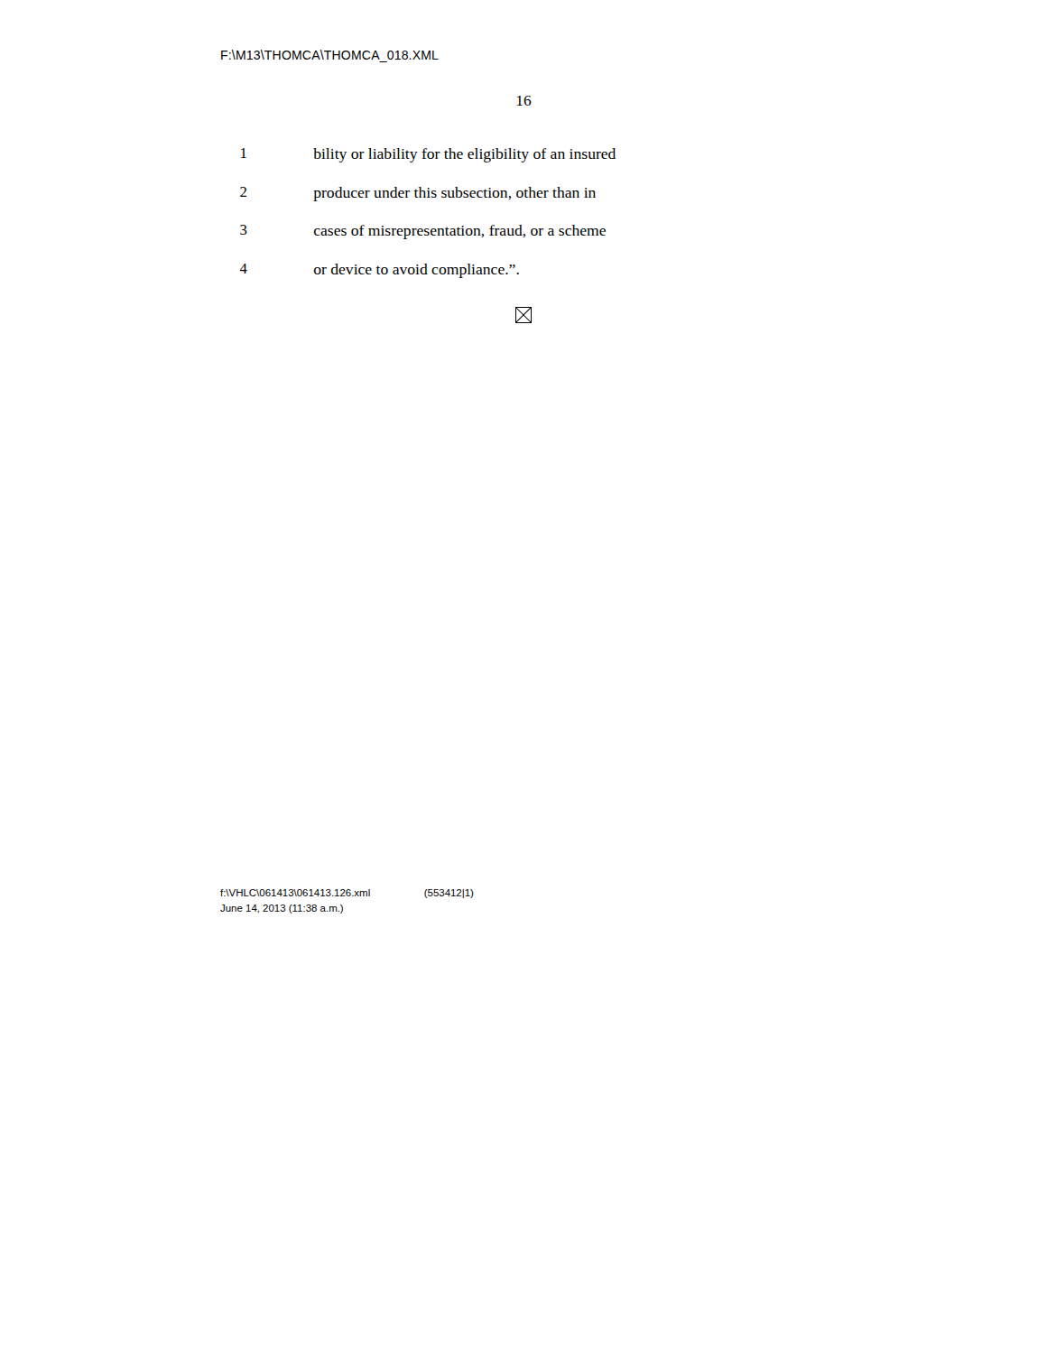F:\M13\THOMCA\THOMCA_018.XML
16
| 1 | bility or liability for the eligibility of an insured |
| 2 | producer under this subsection, other than in |
| 3 | cases of misrepresentation, fraud, or a scheme |
| 4 | or device to avoid compliance.”. |
f:\VHLC\061413\061413.126.xml (553412|1)
June 14, 2013 (11:38 a.m.)